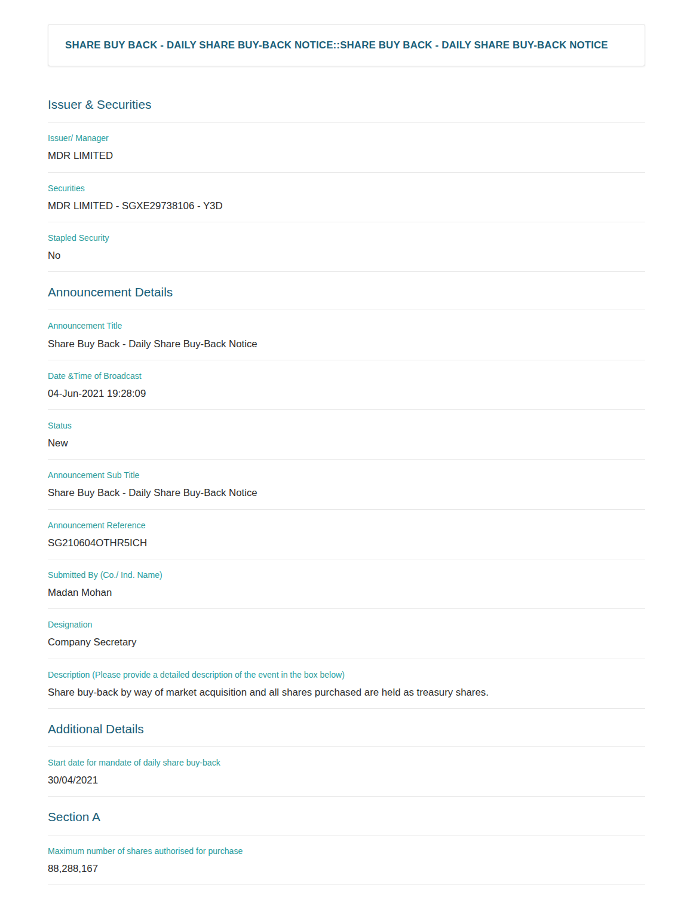Share Buy Back - Daily Share Buy-Back Notice::Share Buy Back - Daily Share Buy-Back Notice
Issuer & Securities
Issuer/ Manager
MDR LIMITED
Securities
MDR LIMITED - SGXE29738106 - Y3D
Stapled Security
No
Announcement Details
Announcement Title
Share Buy Back - Daily Share Buy-Back Notice
Date &Time of Broadcast
04-Jun-2021 19:28:09
Status
New
Announcement Sub Title
Share Buy Back - Daily Share Buy-Back Notice
Announcement Reference
SG210604OTHR5ICH
Submitted By (Co./ Ind. Name)
Madan Mohan
Designation
Company Secretary
Description (Please provide a detailed description of the event in the box below)
Share buy-back by way of market acquisition and all shares purchased are held as treasury shares.
Additional Details
Start date for mandate of daily share buy-back
30/04/2021
Section A
Maximum number of shares authorised for purchase
88,288,167